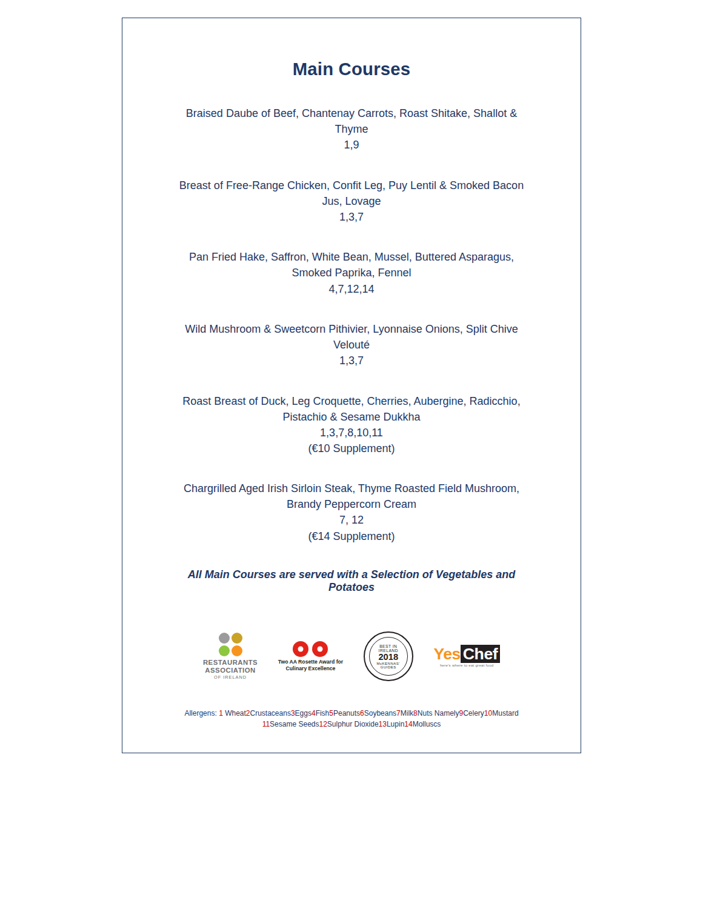Main Courses
Braised Daube of Beef, Chantenay Carrots, Roast Shitake, Shallot & Thyme 1,9
Breast of Free-Range Chicken, Confit Leg, Puy Lentil & Smoked Bacon Jus, Lovage 1,3,7
Pan Fried Hake, Saffron, White Bean, Mussel, Buttered Asparagus, Smoked Paprika, Fennel 4,7,12,14
Wild Mushroom & Sweetcorn Pithivier, Lyonnaise Onions, Split Chive Velouté 1,3,7
Roast Breast of Duck, Leg Croquette, Cherries, Aubergine, Radicchio,
Pistachio & Sesame Dukkha 1,3,7,8,10,11 (€10 Supplement)
Chargrilled Aged Irish Sirloin Steak, Thyme Roasted Field Mushroom, Brandy Peppercorn Cream 7, 12 (€14 Supplement)
All Main Courses are served with a Selection of Vegetables and Potatoes
RESTAURANTS
ASSOCIATION
OF IRELAND
Two AA Rosette Award for
Culinary Excellence
BEST IN IRELAND
2018
McKENNAS' GUIDES
Yes Chef
here's where to eat great food
Allergens: 1 Wheat2 Crustaceans3 Eggs4 Fish5 Peanuts6 Soybeans7 Milk8 Nuts Namely9 Celery10 Mustard
11 Sesame Seeds12 Sulphur Dioxide13 Lupin14 Molluscs